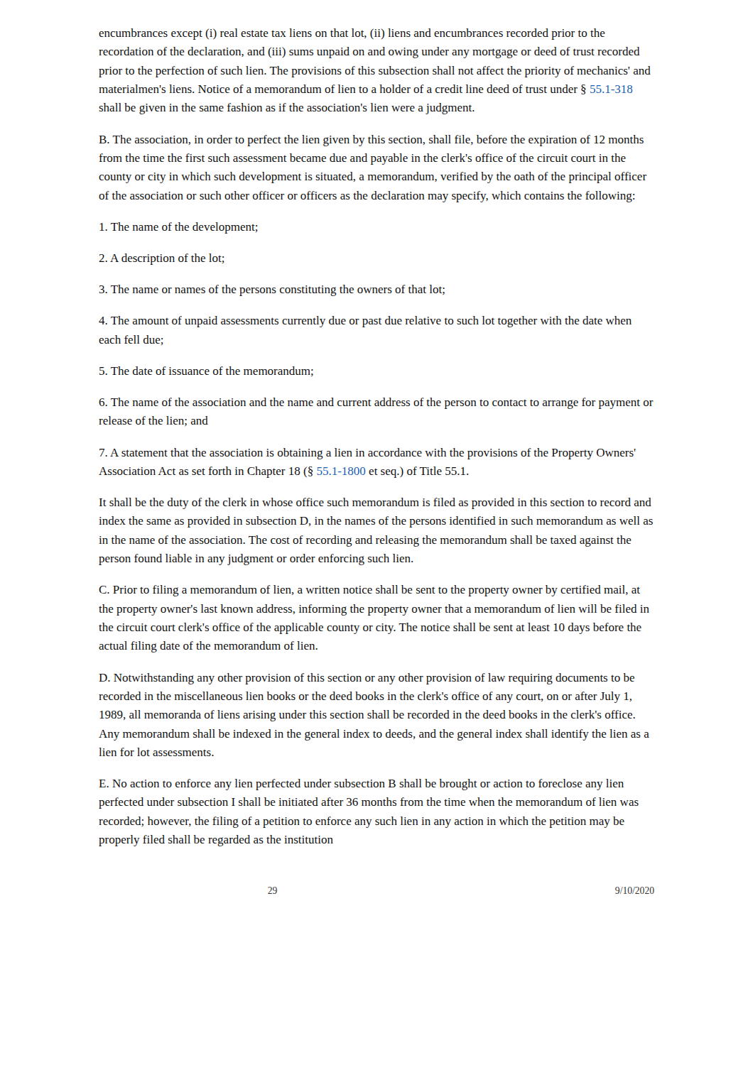encumbrances except (i) real estate tax liens on that lot, (ii) liens and encumbrances recorded prior to the recordation of the declaration, and (iii) sums unpaid on and owing under any mortgage or deed of trust recorded prior to the perfection of such lien. The provisions of this subsection shall not affect the priority of mechanics' and materialmen's liens. Notice of a memorandum of lien to a holder of a credit line deed of trust under § 55.1-318 shall be given in the same fashion as if the association's lien were a judgment.
B. The association, in order to perfect the lien given by this section, shall file, before the expiration of 12 months from the time the first such assessment became due and payable in the clerk's office of the circuit court in the county or city in which such development is situated, a memorandum, verified by the oath of the principal officer of the association or such other officer or officers as the declaration may specify, which contains the following:
1. The name of the development;
2. A description of the lot;
3. The name or names of the persons constituting the owners of that lot;
4. The amount of unpaid assessments currently due or past due relative to such lot together with the date when each fell due;
5. The date of issuance of the memorandum;
6. The name of the association and the name and current address of the person to contact to arrange for payment or release of the lien; and
7. A statement that the association is obtaining a lien in accordance with the provisions of the Property Owners' Association Act as set forth in Chapter 18 (§ 55.1-1800 et seq.) of Title 55.1.
It shall be the duty of the clerk in whose office such memorandum is filed as provided in this section to record and index the same as provided in subsection D, in the names of the persons identified in such memorandum as well as in the name of the association. The cost of recording and releasing the memorandum shall be taxed against the person found liable in any judgment or order enforcing such lien.
C. Prior to filing a memorandum of lien, a written notice shall be sent to the property owner by certified mail, at the property owner's last known address, informing the property owner that a memorandum of lien will be filed in the circuit court clerk's office of the applicable county or city. The notice shall be sent at least 10 days before the actual filing date of the memorandum of lien.
D. Notwithstanding any other provision of this section or any other provision of law requiring documents to be recorded in the miscellaneous lien books or the deed books in the clerk's office of any court, on or after July 1, 1989, all memoranda of liens arising under this section shall be recorded in the deed books in the clerk's office. Any memorandum shall be indexed in the general index to deeds, and the general index shall identify the lien as a lien for lot assessments.
E. No action to enforce any lien perfected under subsection B shall be brought or action to foreclose any lien perfected under subsection I shall be initiated after 36 months from the time when the memorandum of lien was recorded; however, the filing of a petition to enforce any such lien in any action in which the petition may be properly filed shall be regarded as the institution
29 9/10/2020